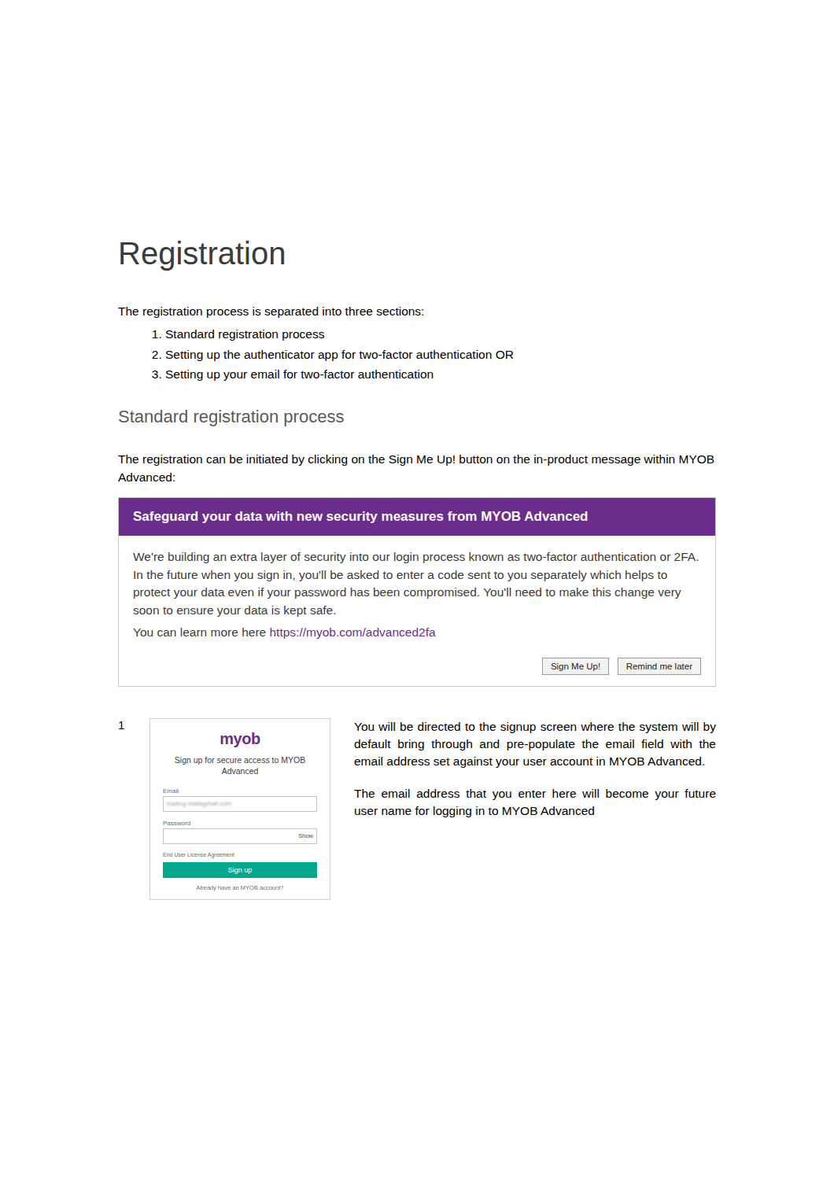Registration
The registration process is separated into three sections:
Standard registration process
Setting up the authenticator app for two-factor authentication OR
Setting up your email for two-factor authentication
Standard registration process
The registration can be initiated by clicking on the Sign Me Up! button on the in-product message within MYOB Advanced:
Safeguard your data with new security measures from MYOB Advanced
We're building an extra layer of security into our login process known as two-factor authentication or 2FA. In the future when you sign in, you'll be asked to enter a code sent to you separately which helps to protect your data even if your password has been compromised. You'll need to make this change very soon to ensure your data is kept safe.
You can learn more here https://myob.com/advanced2fa
Sign Me Up! Remind me later
| 1 | myob Sign up for secure access to MYOB Advanced Email trading.mailagmail.com Password Show End User License Agreement Sign up Already have an MYOB account? | You will be directed to the signup screen where the system will by default bring through and pre-populate the email field with the email address set against your user account in MYOB Advanced. The email address that you enter here will become your future user name for logging in to MYOB Advanced |